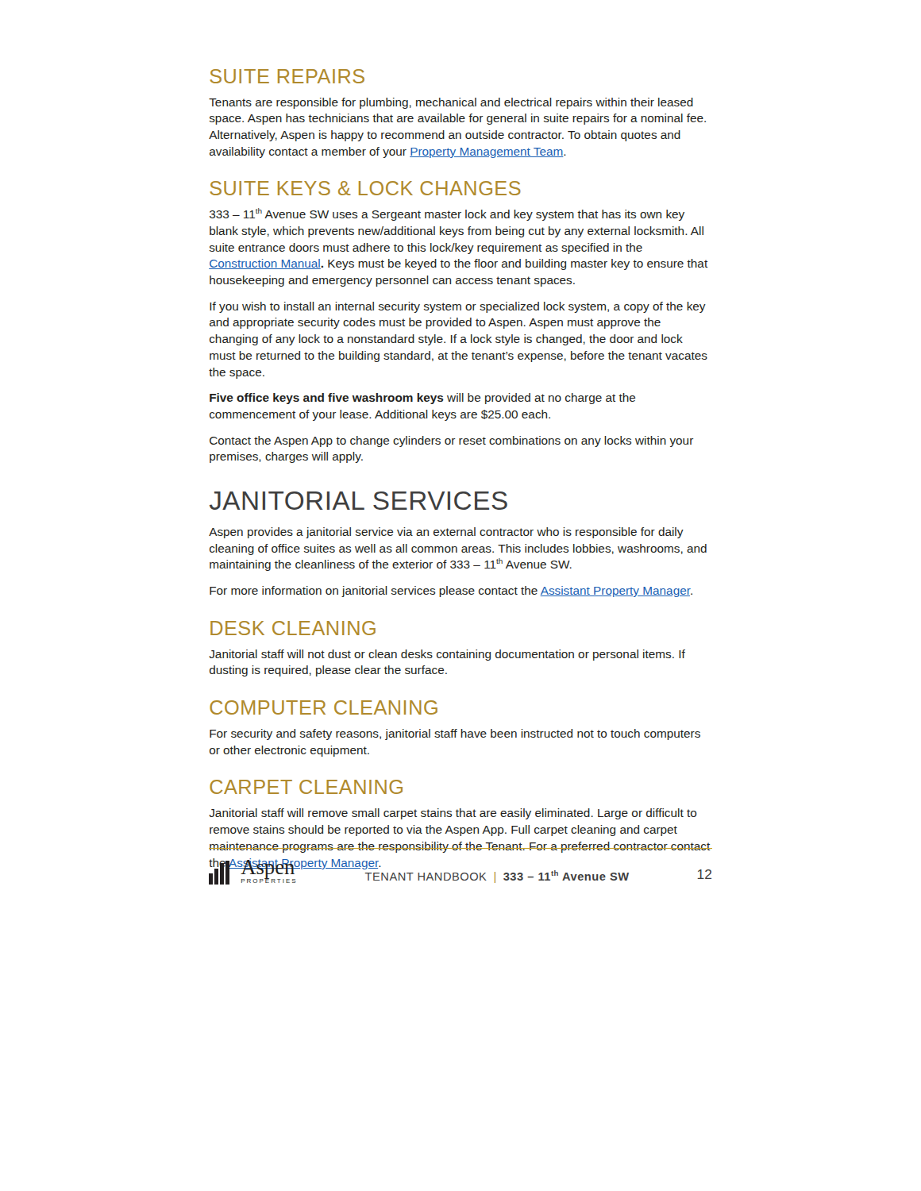SUITE REPAIRS
Tenants are responsible for plumbing, mechanical and electrical repairs within their leased space. Aspen has technicians that are available for general in suite repairs for a nominal fee. Alternatively, Aspen is happy to recommend an outside contractor. To obtain quotes and availability contact a member of your Property Management Team.
SUITE KEYS & LOCK CHANGES
333 – 11th Avenue SW uses a Sergeant master lock and key system that has its own key blank style, which prevents new/additional keys from being cut by any external locksmith. All suite entrance doors must adhere to this lock/key requirement as specified in the Construction Manual. Keys must be keyed to the floor and building master key to ensure that housekeeping and emergency personnel can access tenant spaces.
If you wish to install an internal security system or specialized lock system, a copy of the key and appropriate security codes must be provided to Aspen. Aspen must approve the changing of any lock to a nonstandard style. If a lock style is changed, the door and lock must be returned to the building standard, at the tenant’s expense, before the tenant vacates the space.
Five office keys and five washroom keys will be provided at no charge at the commencement of your lease. Additional keys are $25.00 each.
Contact the Aspen App to change cylinders or reset combinations on any locks within your premises, charges will apply.
JANITORIAL SERVICES
Aspen provides a janitorial service via an external contractor who is responsible for daily cleaning of office suites as well as all common areas. This includes lobbies, washrooms, and maintaining the cleanliness of the exterior of 333 – 11th Avenue SW.
For more information on janitorial services please contact the Assistant Property Manager.
DESK CLEANING
Janitorial staff will not dust or clean desks containing documentation or personal items. If dusting is required, please clear the surface.
COMPUTER CLEANING
For security and safety reasons, janitorial staff have been instructed not to touch computers or other electronic equipment.
CARPET CLEANING
Janitorial staff will remove small carpet stains that are easily eliminated. Large or difficult to remove stains should be reported to via the Aspen App. Full carpet cleaning and carpet maintenance programs are the responsibility of the Tenant. For a preferred contractor contact the Assistant Property Manager.
Aspen
PROPERTIES
TENANT HANDBOOK|333 – 11th Avenue SW
12